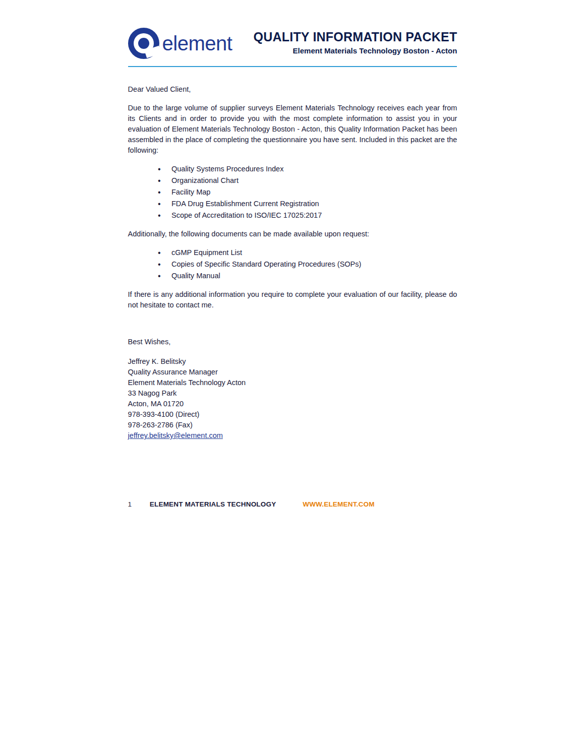element
QUALITY INFORMATION PACKET
Element Materials Technology Boston - Acton
Dear Valued Client,
Due to the large volume of supplier surveys Element Materials Technology receives each year from its Clients and in order to provide you with the most complete information to assist you in your evaluation of Element Materials Technology Boston - Acton, this Quality Information Packet has been assembled in the place of completing the questionnaire you have sent. Included in this packet are the following:
Quality Systems Procedures Index
Organizational Chart
Facility Map
FDA Drug Establishment Current Registration
Scope of Accreditation to ISO/IEC 17025:2017
Additionally, the following documents can be made available upon request:
cGMP Equipment List
Copies of Specific Standard Operating Procedures (SOPs)
Quality Manual
If there is any additional information you require to complete your evaluation of our facility, please do not hesitate to contact me.
Best Wishes,
Jeffrey K. Belitsky
Quality Assurance Manager
Element Materials Technology Acton
33 Nagog Park
Acton, MA 01720
978-393-4100 (Direct)
978-263-2786 (Fax)
jeffrey.belitsky@element.com
1
ELEMENT MATERIALS TECHNOLOGY
WWW.ELEMENT.COM